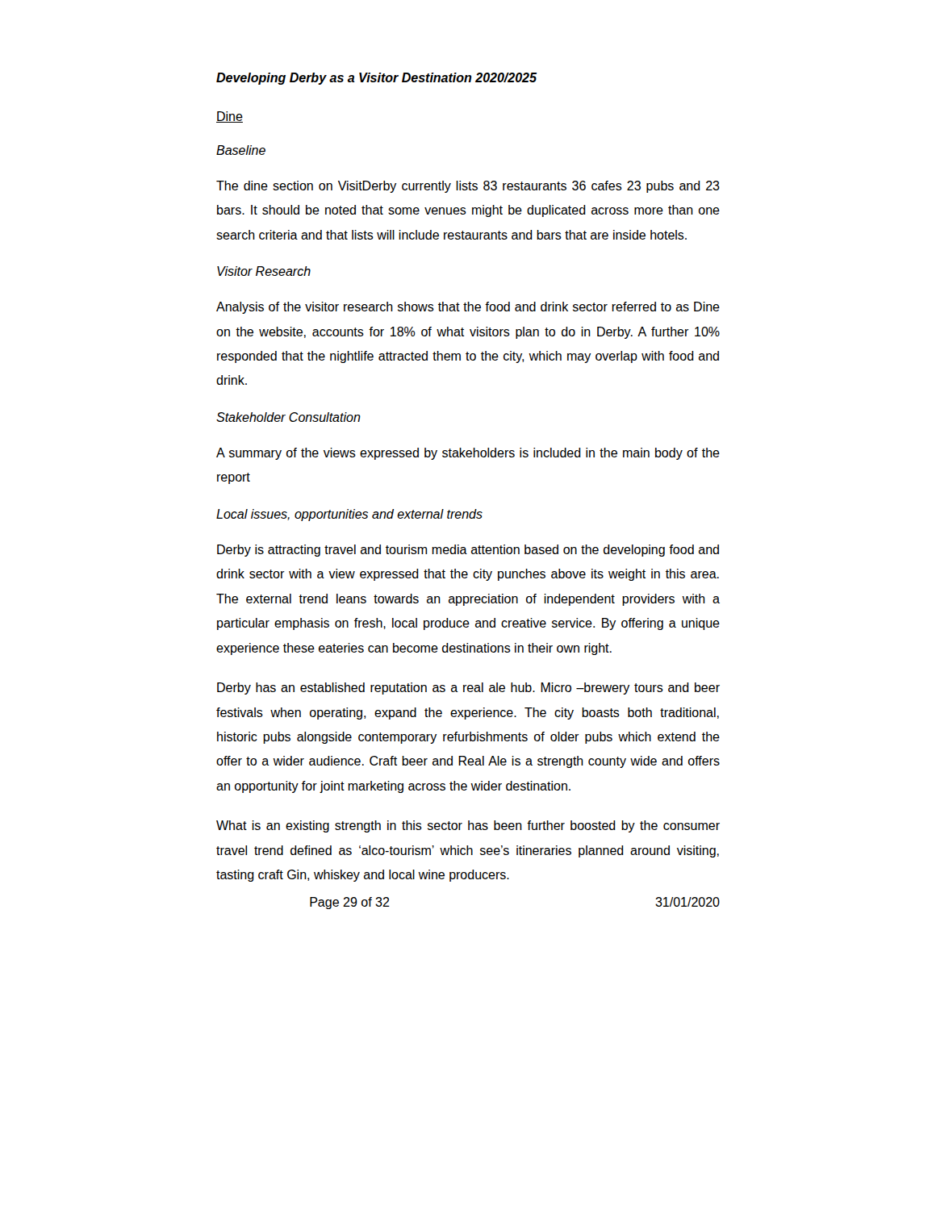Developing Derby as a Visitor Destination 2020/2025
Dine
Baseline
The dine section on VisitDerby currently lists 83 restaurants 36 cafes 23 pubs and 23 bars. It should be noted that some venues might be duplicated across more than one search criteria and that lists will include restaurants and bars that are inside hotels.
Visitor Research
Analysis of the visitor research shows that the food and drink sector referred to as Dine on the website, accounts for 18% of what visitors plan to do in Derby. A further 10% responded that the nightlife attracted them to the city, which may overlap with food and drink.
Stakeholder Consultation
A summary of the views expressed by stakeholders is included in the main body of the report
Local issues, opportunities and external trends
Derby is attracting travel and tourism media attention based on the developing food and drink sector with a view expressed that the city punches above its weight in this area. The external trend leans towards an appreciation of independent providers with a particular emphasis on fresh, local produce and creative service. By offering a unique experience these eateries can become destinations in their own right.
Derby has an established reputation as a real ale hub. Micro –brewery tours and beer festivals when operating, expand the experience. The city boasts both traditional, historic pubs alongside contemporary refurbishments of older pubs which extend the offer to a wider audience. Craft beer and Real Ale is a strength county wide and offers an opportunity for joint marketing across the wider destination.
What is an existing strength in this sector has been further boosted by the consumer travel trend defined as ‘alco-tourism’ which see’s itineraries planned around visiting, tasting craft Gin, whiskey and local wine producers.
Page 29 of 32 31/01/2020